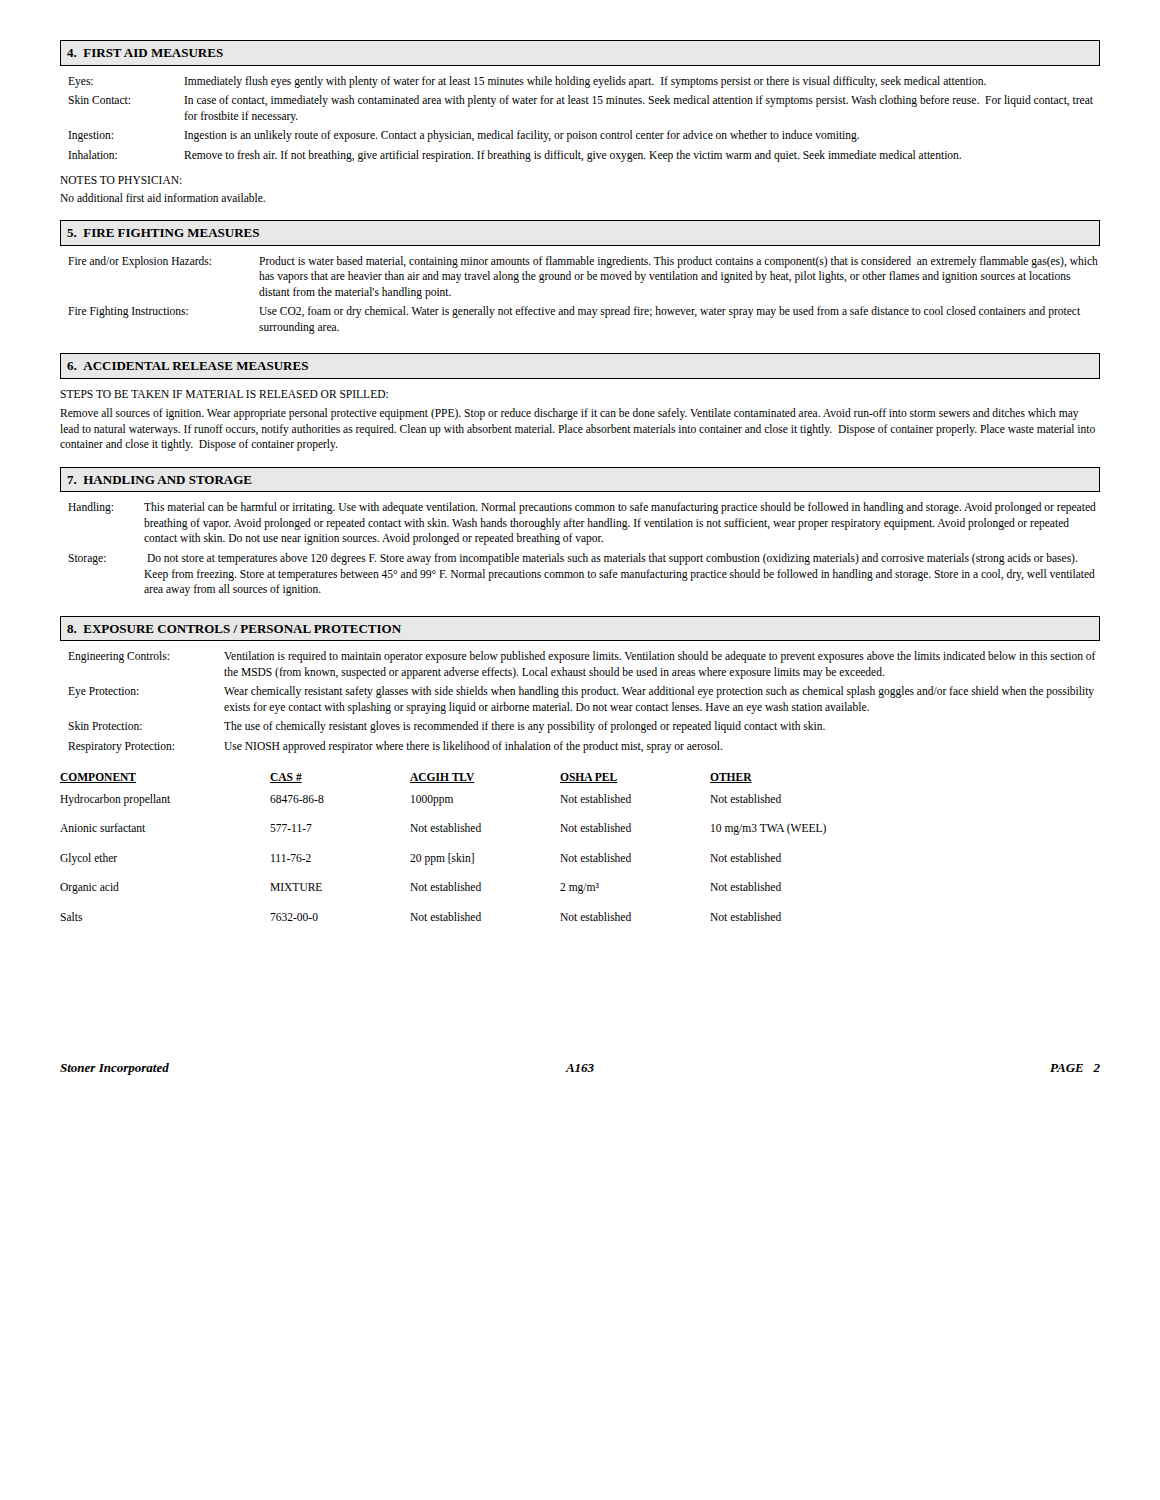4. FIRST AID MEASURES
| Eyes: | Immediately flush eyes gently with plenty of water for at least 15 minutes while holding eyelids apart. If symptoms persist or there is visual difficulty, seek medical attention. |
| Skin Contact: | In case of contact, immediately wash contaminated area with plenty of water for at least 15 minutes. Seek medical attention if symptoms persist. Wash clothing before reuse. For liquid contact, treat for frostbite if necessary. |
| Ingestion: | Ingestion is an unlikely route of exposure. Contact a physician, medical facility, or poison control center for advice on whether to induce vomiting. |
| Inhalation: | Remove to fresh air. If not breathing, give artificial respiration. If breathing is difficult, give oxygen. Keep the victim warm and quiet. Seek immediate medical attention. |
NOTES TO PHYSICIAN:
No additional first aid information available.
5. FIRE FIGHTING MEASURES
| Fire and/or Explosion Hazards: | Product is water based material, containing minor amounts of flammable ingredients. This product contains a component(s) that is considered an extremely flammable gas(es), which has vapors that are heavier than air and may travel along the ground or be moved by ventilation and ignited by heat, pilot lights, or other flames and ignition sources at locations distant from the material's handling point. |
| Fire Fighting Instructions: | Use CO2, foam or dry chemical. Water is generally not effective and may spread fire; however, water spray may be used from a safe distance to cool closed containers and protect surrounding area. |
6. ACCIDENTAL RELEASE MEASURES
STEPS TO BE TAKEN IF MATERIAL IS RELEASED OR SPILLED:
Remove all sources of ignition. Wear appropriate personal protective equipment (PPE). Stop or reduce discharge if it can be done safely. Ventilate contaminated area. Avoid run-off into storm sewers and ditches which may lead to natural waterways. If runoff occurs, notify authorities as required. Clean up with absorbent material. Place absorbent materials into container and close it tightly. Dispose of container properly. Place waste material into container and close it tightly. Dispose of container properly.
7. HANDLING AND STORAGE
| Handling: | This material can be harmful or irritating. Use with adequate ventilation. Normal precautions common to safe manufacturing practice should be followed in handling and storage. Avoid prolonged or repeated breathing of vapor. Avoid prolonged or repeated contact with skin. Wash hands thoroughly after handling. If ventilation is not sufficient, wear proper respiratory equipment. Avoid prolonged or repeated contact with skin. Do not use near ignition sources. Avoid prolonged or repeated breathing of vapor. |
| Storage: | Do not store at temperatures above 120 degrees F. Store away from incompatible materials such as materials that support combustion (oxidizing materials) and corrosive materials (strong acids or bases). Keep from freezing. Store at temperatures between 45° and 99° F. Normal precautions common to safe manufacturing practice should be followed in handling and storage. Store in a cool, dry, well ventilated area away from all sources of ignition. |
8. EXPOSURE CONTROLS / PERSONAL PROTECTION
| Engineering Controls: | Ventilation is required to maintain operator exposure below published exposure limits. Ventilation should be adequate to prevent exposures above the limits indicated below in this section of the MSDS (from known, suspected or apparent adverse effects). Local exhaust should be used in areas where exposure limits may be exceeded. |
| Eye Protection: | Wear chemically resistant safety glasses with side shields when handling this product. Wear additional eye protection such as chemical splash goggles and/or face shield when the possibility exists for eye contact with splashing or spraying liquid or airborne material. Do not wear contact lenses. Have an eye wash station available. |
| Skin Protection: | The use of chemically resistant gloves is recommended if there is any possibility of prolonged or repeated liquid contact with skin. |
| Respiratory Protection: | Use NIOSH approved respirator where there is likelihood of inhalation of the product mist, spray or aerosol. |
| COMPONENT | CAS # | ACGIH TLV | OSHA PEL | OTHER |
| --- | --- | --- | --- | --- |
| Hydrocarbon propellant | 68476-86-8 | 1000ppm | Not established | Not established |
| Anionic surfactant | 577-11-7 | Not established | Not established | 10 mg/m3 TWA (WEEL) |
| Glycol ether | 111-76-2 | 20 ppm [skin] | Not established | Not established |
| Organic acid | MIXTURE | Not established | 2 mg/m³ | Not established |
| Salts | 7632-00-0 | Not established | Not established | Not established |
Stoner Incorporated
A163
PAGE 2